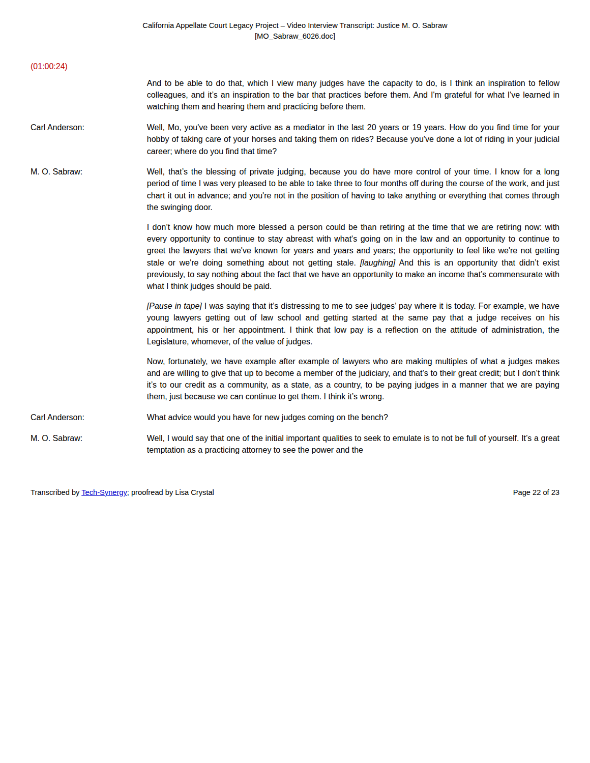California Appellate Court Legacy Project – Video Interview Transcript: Justice M. O. Sabraw
[MO_Sabraw_6026.doc]
(01:00:24)
| | And to be able to do that, which I view many judges have the capacity to do, is I think an inspiration to fellow colleagues, and it’s an inspiration to the bar that practices before them. And I'm grateful for what I've learned in watching them and hearing them and practicing before them. |
| Carl Anderson: | Well, Mo, you've been very active as a mediator in the last 20 years or 19 years. How do you find time for your hobby of taking care of your horses and taking them on rides? Because you've done a lot of riding in your judicial career; where do you find that time? |
| M. O. Sabraw: | Well, that’s the blessing of private judging, because you do have more control of your time. I know for a long period of time I was very pleased to be able to take three to four months off during the course of the work, and just chart it out in advance; and you're not in the position of having to take anything or everything that comes through the swinging door. I don’t know how much more blessed a person could be than retiring at the time that we are retiring now: with every opportunity to continue to stay abreast with what's going on in the law and an opportunity to continue to greet the lawyers that we've known for years and years and years; the opportunity to feel like we're not getting stale or we're doing something about not getting stale. [laughing] And this is an opportunity that didn’t exist previously, to say nothing about the fact that we have an opportunity to make an income that’s commensurate with what I think judges should be paid. [Pause in tape] I was saying that it’s distressing to me to see judges’ pay where it is today. For example, we have young lawyers getting out of law school and getting started at the same pay that a judge receives on his appointment, his or her appointment. I think that low pay is a reflection on the attitude of administration, the Legislature, whomever, of the value of judges. Now, fortunately, we have example after example of lawyers who are making multiples of what a judges makes and are willing to give that up to become a member of the judiciary, and that’s to their great credit; but I don’t think it’s to our credit as a community, as a state, as a country, to be paying judges in a manner that we are paying them, just because we can continue to get them. I think it’s wrong. |
| Carl Anderson: | What advice would you have for new judges coming on the bench? |
| M. O. Sabraw: | Well, I would say that one of the initial important qualities to seek to emulate is to not be full of yourself. It’s a great temptation as a practicing attorney to see the power and the |
Transcribed by Tech-Synergy; proofread by Lisa Crystal Page 22 of 23